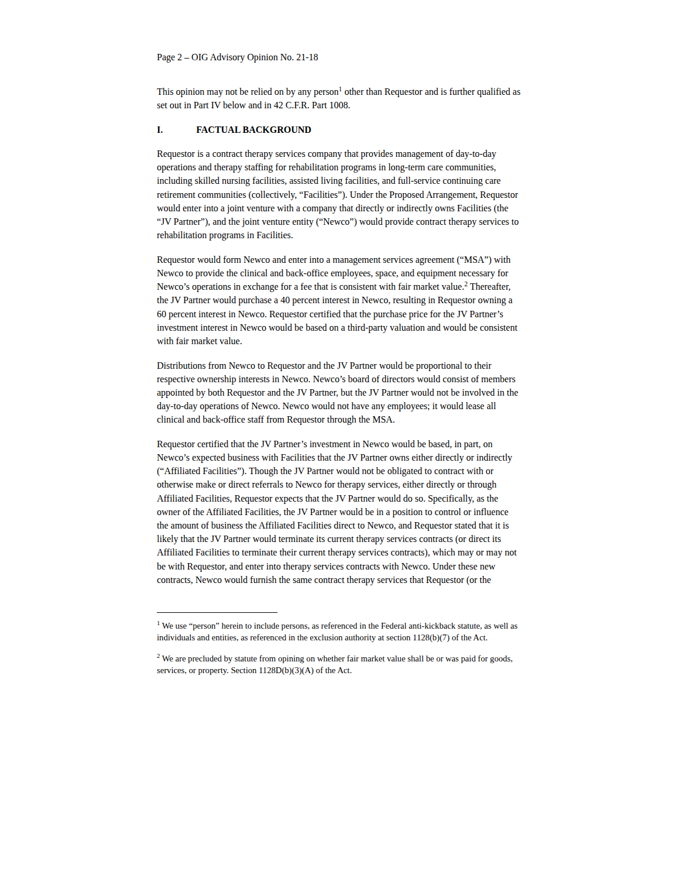Page 2 – OIG Advisory Opinion No. 21-18
This opinion may not be relied on by any person1 other than Requestor and is further qualified as set out in Part IV below and in 42 C.F.R. Part 1008.
I. FACTUAL BACKGROUND
Requestor is a contract therapy services company that provides management of day-to-day operations and therapy staffing for rehabilitation programs in long-term care communities, including skilled nursing facilities, assisted living facilities, and full-service continuing care retirement communities (collectively, “Facilities”). Under the Proposed Arrangement, Requestor would enter into a joint venture with a company that directly or indirectly owns Facilities (the “JV Partner”), and the joint venture entity (“Newco”) would provide contract therapy services to rehabilitation programs in Facilities.
Requestor would form Newco and enter into a management services agreement (“MSA”) with Newco to provide the clinical and back-office employees, space, and equipment necessary for Newco’s operations in exchange for a fee that is consistent with fair market value.2 Thereafter, the JV Partner would purchase a 40 percent interest in Newco, resulting in Requestor owning a 60 percent interest in Newco. Requestor certified that the purchase price for the JV Partner’s investment interest in Newco would be based on a third-party valuation and would be consistent with fair market value.
Distributions from Newco to Requestor and the JV Partner would be proportional to their respective ownership interests in Newco. Newco’s board of directors would consist of members appointed by both Requestor and the JV Partner, but the JV Partner would not be involved in the day-to-day operations of Newco. Newco would not have any employees; it would lease all clinical and back-office staff from Requestor through the MSA.
Requestor certified that the JV Partner’s investment in Newco would be based, in part, on Newco’s expected business with Facilities that the JV Partner owns either directly or indirectly (“Affiliated Facilities”). Though the JV Partner would not be obligated to contract with or otherwise make or direct referrals to Newco for therapy services, either directly or through Affiliated Facilities, Requestor expects that the JV Partner would do so. Specifically, as the owner of the Affiliated Facilities, the JV Partner would be in a position to control or influence the amount of business the Affiliated Facilities direct to Newco, and Requestor stated that it is likely that the JV Partner would terminate its current therapy services contracts (or direct its Affiliated Facilities to terminate their current therapy services contracts), which may or may not be with Requestor, and enter into therapy services contracts with Newco. Under these new contracts, Newco would furnish the same contract therapy services that Requestor (or the
1 We use “person” herein to include persons, as referenced in the Federal anti-kickback statute, as well as individuals and entities, as referenced in the exclusion authority at section 1128(b)(7) of the Act.
2 We are precluded by statute from opining on whether fair market value shall be or was paid for goods, services, or property. Section 1128D(b)(3)(A) of the Act.